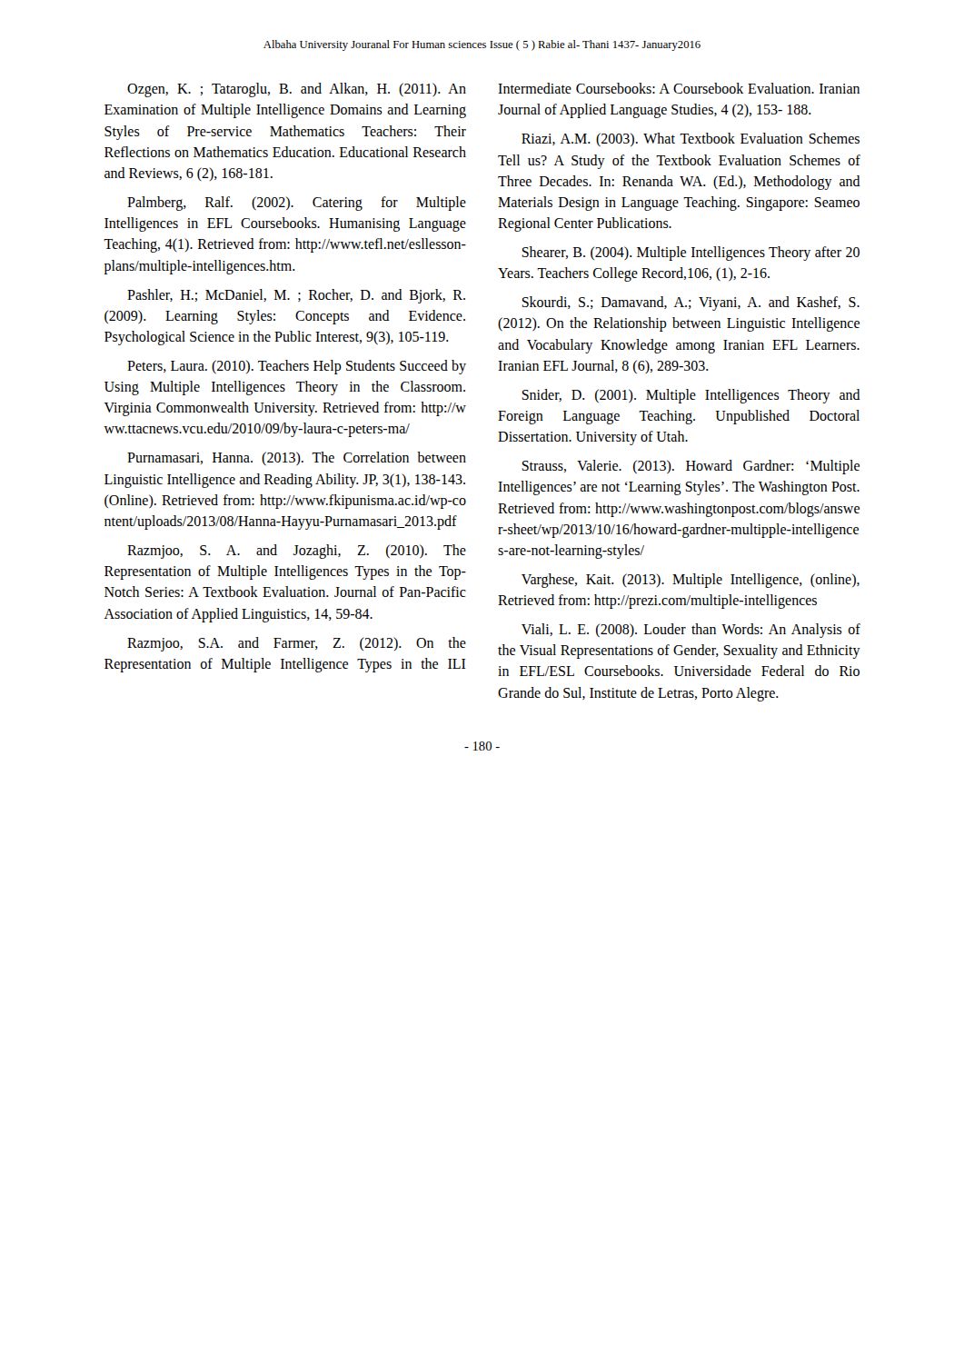Albaha University Jouranal For Human sciences Issue ( 5 ) Rabie al- Thani 1437- January2016
Ozgen, K. ; Tataroglu, B. and Alkan, H. (2011). An Examination of Multiple Intelligence Domains and Learning Styles of Pre-service Mathematics Teachers: Their Reflections on Mathematics Education. Educational Research and Reviews, 6 (2), 168-181.
Palmberg, Ralf. (2002). Catering for Multiple Intelligences in EFL Coursebooks. Humanising Language Teaching, 4(1). Retrieved from: http://www.tefl.net/esllesson-plans/multiple-intelligences.htm.
Pashler, H.; McDaniel, M. ; Rocher, D. and Bjork, R. (2009). Learning Styles: Concepts and Evidence. Psychological Science in the Public Interest, 9(3), 105-119.
Peters, Laura. (2010). Teachers Help Students Succeed by Using Multiple Intelligences Theory in the Classroom. Virginia Commonwealth University. Retrieved from: http://www.ttacnews.vcu.edu/2010/09/by-laura-c-peters-ma/
Purnamasari, Hanna. (2013). The Correlation between Linguistic Intelligence and Reading Ability. JP, 3(1), 138-143. (Online). Retrieved from: http://www.fkipunisma.ac.id/wp-content/uploads/2013/08/Hanna-Hayyu-Purnamasari_2013.pdf
Razmjoo, S. A. and Jozaghi, Z. (2010). The Representation of Multiple Intelligences Types in the Top- Notch Series: A Textbook Evaluation. Journal of Pan-Pacific Association of Applied Linguistics, 14, 59-84.
Razmjoo, S.A. and Farmer, Z. (2012). On the Representation of Multiple Intelligence Types in the ILI Intermediate Coursebooks: A Coursebook Evaluation. Iranian Journal of Applied Language Studies, 4 (2), 153- 188.
Riazi, A.M. (2003). What Textbook Evaluation Schemes Tell us? A Study of the Textbook Evaluation Schemes of Three Decades. In: Renanda WA. (Ed.), Methodology and Materials Design in Language Teaching. Singapore: Seameo Regional Center Publications.
Shearer, B. (2004). Multiple Intelligences Theory after 20 Years. Teachers College Record,106, (1), 2-16.
Skourdi, S.; Damavand, A.; Viyani, A. and Kashef, S. (2012). On the Relationship between Linguistic Intelligence and Vocabulary Knowledge among Iranian EFL Learners. Iranian EFL Journal, 8 (6), 289-303.
Snider, D. (2001). Multiple Intelligences Theory and Foreign Language Teaching. Unpublished Doctoral Dissertation. University of Utah.
Strauss, Valerie. (2013). Howard Gardner: ‘Multiple Intelligences’ are not ‘Learning Styles’. The Washington Post. Retrieved from: http://www.washingtonpost.com/blogs/answer-sheet/wp/2013/10/16/howard-gardner-multipple-intelligences-are-not-learning-styles/
Varghese, Kait. (2013). Multiple Intelligence, (online), Retrieved from: http://prezi.com/multiple-intelligences
Viali, L. E. (2008). Louder than Words: An Analysis of the Visual Representations of Gender, Sexuality and Ethnicity in EFL/ESL Coursebooks. Universidade Federal do Rio Grande do Sul, Institute de Letras, Porto Alegre.
- 180 -